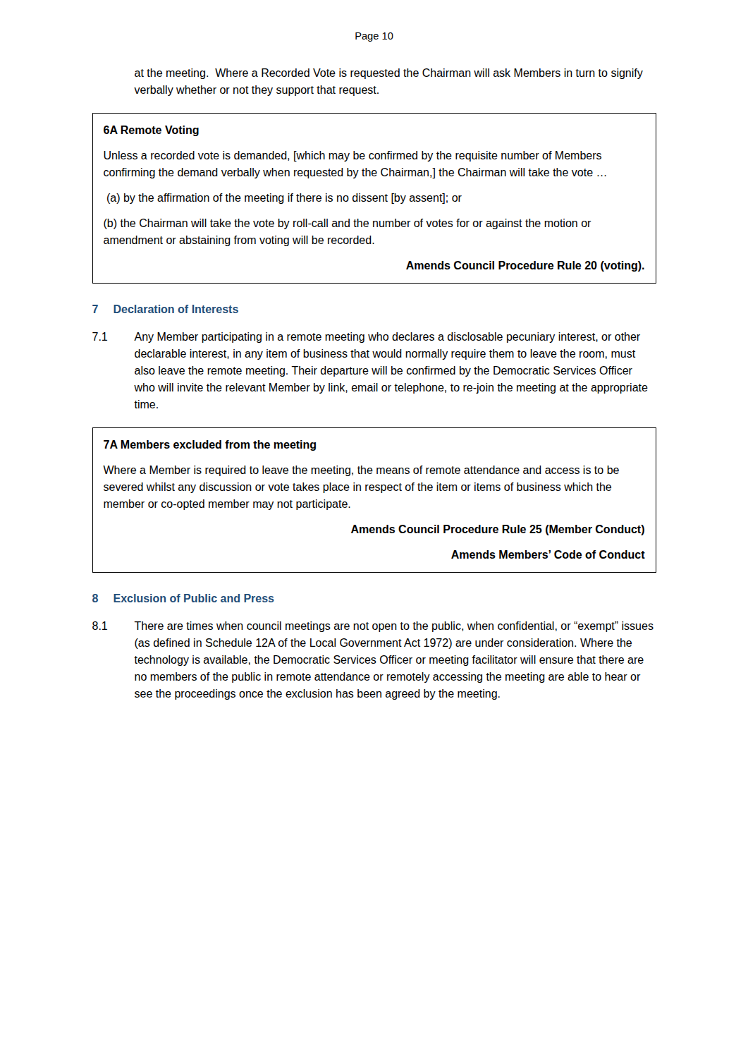Page 10
at the meeting. Where a Recorded Vote is requested the Chairman will ask Members in turn to signify verbally whether or not they support that request.
6A Remote Voting
Unless a recorded vote is demanded, [which may be confirmed by the requisite number of Members confirming the demand verbally when requested by the Chairman,] the Chairman will take the vote …
(a) by the affirmation of the meeting if there is no dissent [by assent]; or
(b) the Chairman will take the vote by roll-call and the number of votes for or against the motion or amendment or abstaining from voting will be recorded.
Amends Council Procedure Rule 20 (voting).
7 Declaration of Interests
7.1
Any Member participating in a remote meeting who declares a disclosable pecuniary interest, or other declarable interest, in any item of business that would normally require them to leave the room, must also leave the remote meeting. Their departure will be confirmed by the Democratic Services Officer who will invite the relevant Member by link, email or telephone, to re-join the meeting at the appropriate time.
7A Members excluded from the meeting
Where a Member is required to leave the meeting, the means of remote attendance and access is to be severed whilst any discussion or vote takes place in respect of the item or items of business which the member or co-opted member may not participate.
Amends Council Procedure Rule 25 (Member Conduct)
Amends Members’ Code of Conduct
8 Exclusion of Public and Press
8.1
There are times when council meetings are not open to the public, when confidential, or “exempt” issues (as defined in Schedule 12A of the Local Government Act 1972) are under consideration. Where the technology is available, the Democratic Services Officer or meeting facilitator will ensure that there are no members of the public in remote attendance or remotely accessing the meeting are able to hear or see the proceedings once the exclusion has been agreed by the meeting.